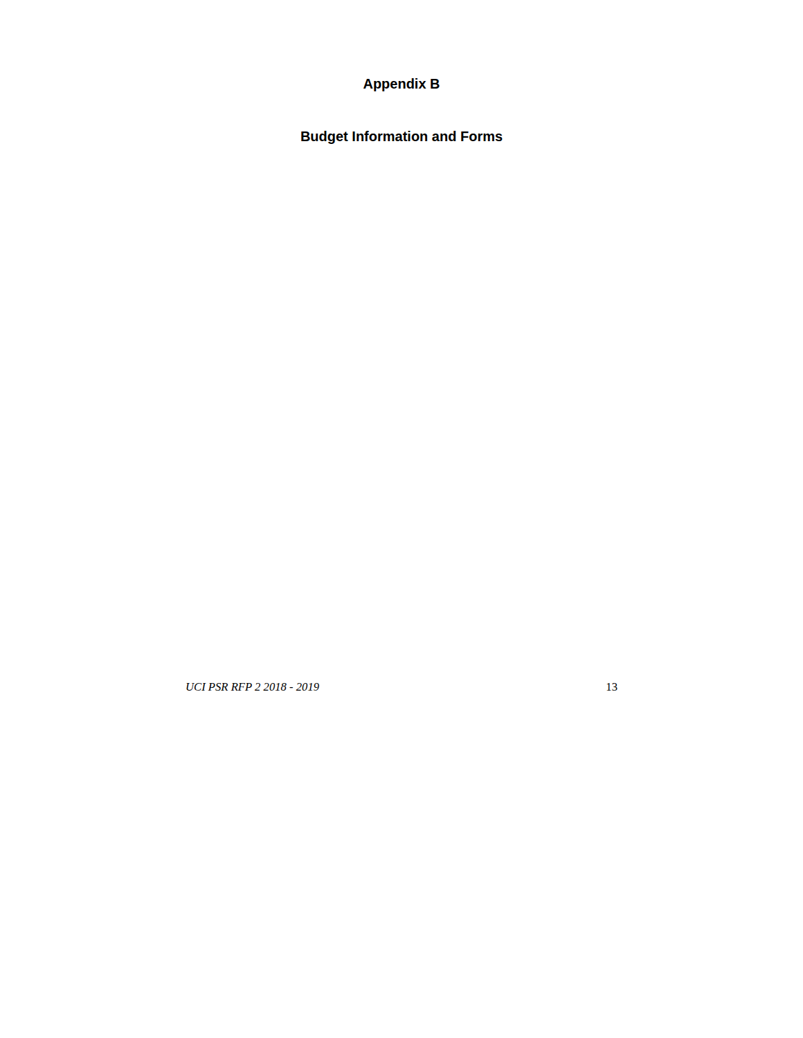Appendix B
Budget Information and Forms
UCI PSR RFP 2 2018 - 2019 13